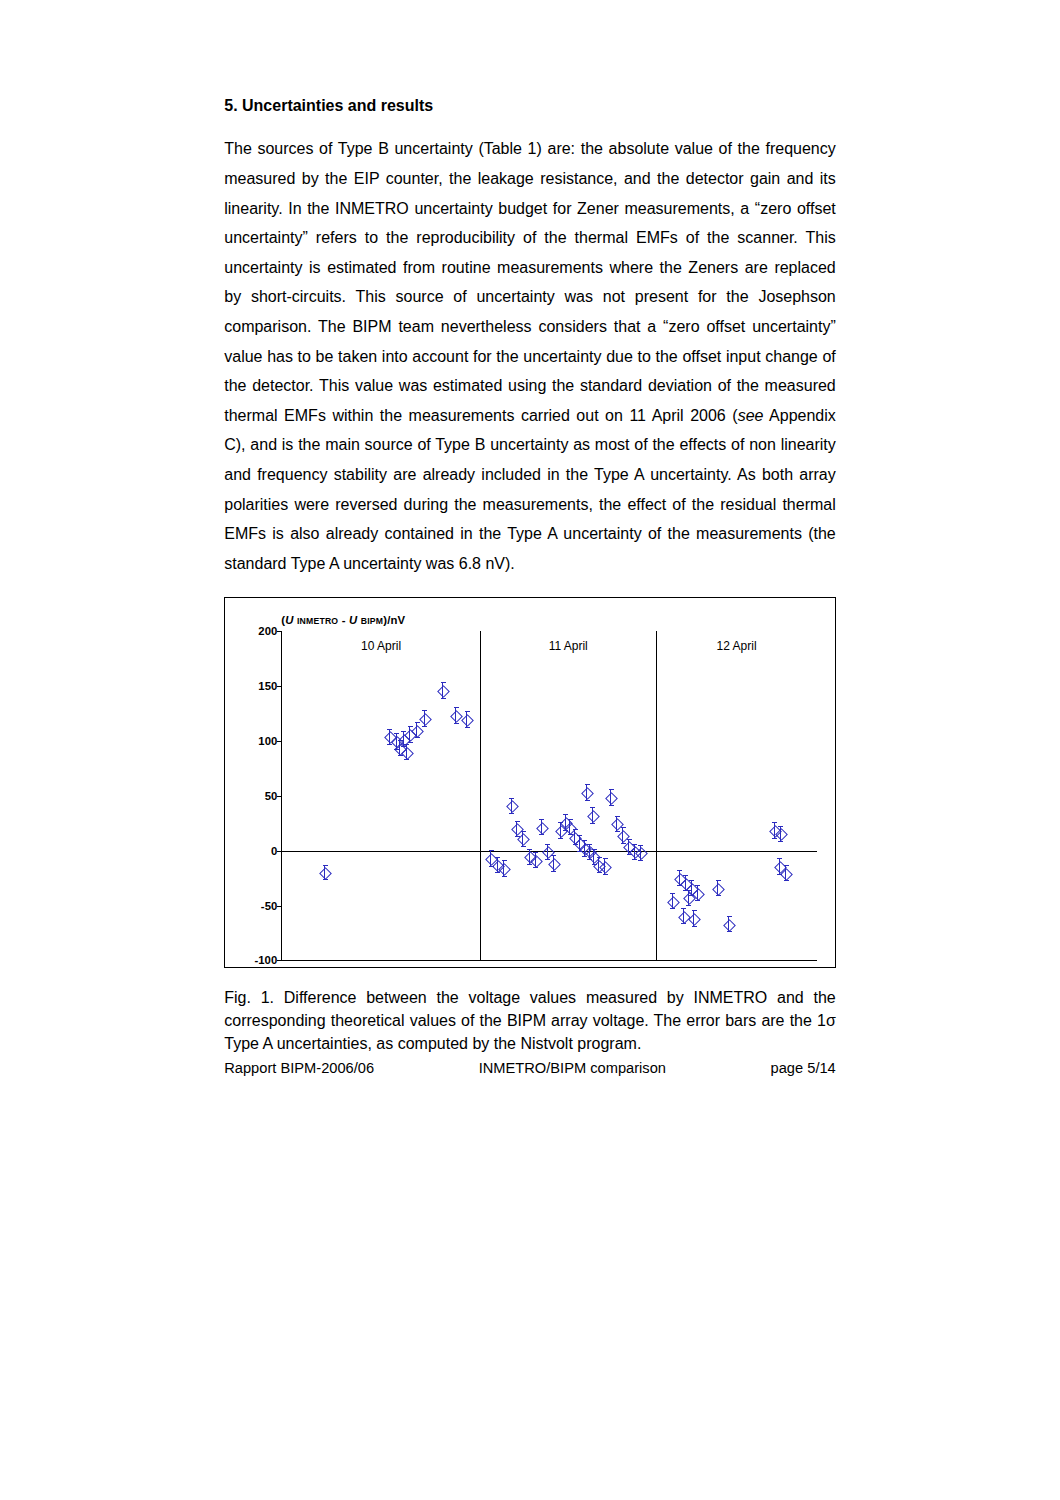5. Uncertainties and results
The sources of Type B uncertainty (Table 1) are: the absolute value of the frequency measured by the EIP counter, the leakage resistance, and the detector gain and its linearity. In the INMETRO uncertainty budget for Zener measurements, a “zero offset uncertainty” refers to the reproducibility of the thermal EMFs of the scanner. This uncertainty is estimated from routine measurements where the Zeners are replaced by short-circuits. This source of uncertainty was not present for the Josephson comparison. The BIPM team nevertheless considers that a “zero offset uncertainty” value has to be taken into account for the uncertainty due to the offset input change of the detector. This value was estimated using the standard deviation of the measured thermal EMFs within the measurements carried out on 11 April 2006 (see Appendix C), and is the main source of Type B uncertainty as most of the effects of non linearity and frequency stability are already included in the Type A uncertainty. As both array polarities were reversed during the measurements, the effect of the residual thermal EMFs is also already contained in the Type A uncertainty of the measurements (the standard Type A uncertainty was 6.8 nV).
(U INMETRO - U BIPM)/nV
200
150
100
50
0
-50
-100
10 April
11 April
12 April
Fig. 1. Difference between the voltage values measured by INMETRO and the corresponding theoretical values of the BIPM array voltage. The error bars are the 1σ Type A uncertainties, as computed by the Nistvolt program.
Rapport BIPM-2006/06
INMETRO/BIPM comparison
page 5/14